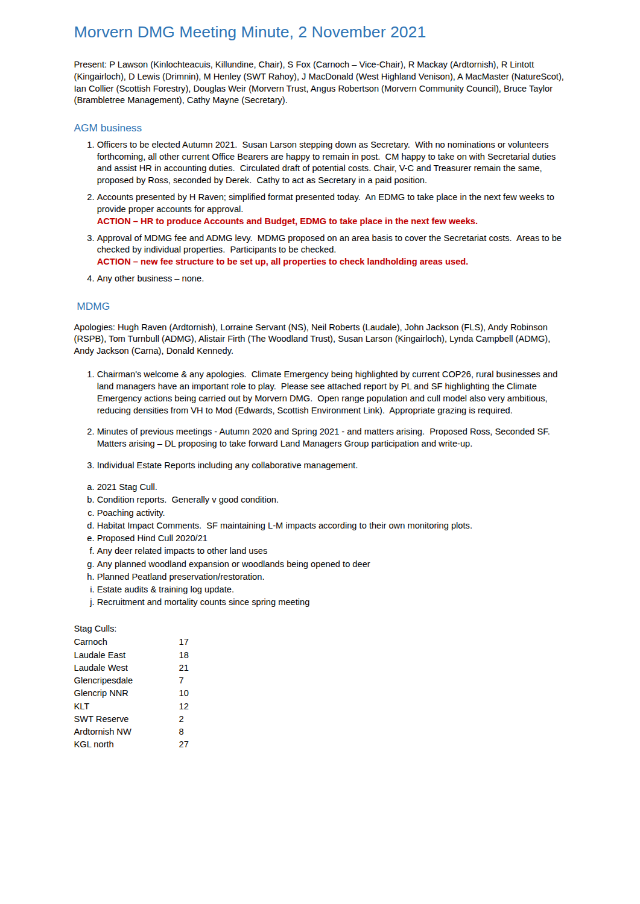Morvern DMG Meeting Minute, 2 November 2021
Present: P Lawson (Kinlochteacuis, Killundine, Chair), S Fox (Carnoch – Vice-Chair), R Mackay (Ardtornish), R Lintott (Kingairloch), D Lewis (Drimnin), M Henley (SWT Rahoy), J MacDonald (West Highland Venison), A MacMaster (NatureScot), Ian Collier (Scottish Forestry), Douglas Weir (Morvern Trust, Angus Robertson (Morvern Community Council), Bruce Taylor (Brambletree Management), Cathy Mayne (Secretary).
AGM business
Officers to be elected Autumn 2021. Susan Larson stepping down as Secretary. With no nominations or volunteers forthcoming, all other current Office Bearers are happy to remain in post. CM happy to take on with Secretarial duties and assist HR in accounting duties. Circulated draft of potential costs. Chair, V-C and Treasurer remain the same, proposed by Ross, seconded by Derek. Cathy to act as Secretary in a paid position.
Accounts presented by H Raven; simplified format presented today. An EDMG to take place in the next few weeks to provide proper accounts for approval.
ACTION – HR to produce Accounts and Budget, EDMG to take place in the next few weeks.
Approval of MDMG fee and ADMG levy. MDMG proposed on an area basis to cover the Secretariat costs. Areas to be checked by individual properties. Participants to be checked.
ACTION – new fee structure to be set up, all properties to check landholding areas used.
Any other business – none.
MDMG
Apologies: Hugh Raven (Ardtornish), Lorraine Servant (NS), Neil Roberts (Laudale), John Jackson (FLS), Andy Robinson (RSPB), Tom Turnbull (ADMG), Alistair Firth (The Woodland Trust), Susan Larson (Kingairloch), Lynda Campbell (ADMG), Andy Jackson (Carna), Donald Kennedy.
Chairman's welcome & any apologies. Climate Emergency being highlighted by current COP26, rural businesses and land managers have an important role to play. Please see attached report by PL and SF highlighting the Climate Emergency actions being carried out by Morvern DMG. Open range population and cull model also very ambitious, reducing densities from VH to Mod (Edwards, Scottish Environment Link). Appropriate grazing is required.
Minutes of previous meetings - Autumn 2020 and Spring 2021 - and matters arising. Proposed Ross, Seconded SF. Matters arising – DL proposing to take forward Land Managers Group participation and write-up.
Individual Estate Reports including any collaborative management.
2021 Stag Cull.
Condition reports. Generally v good condition.
Poaching activity.
Habitat Impact Comments. SF maintaining L-M impacts according to their own monitoring plots.
Proposed Hind Cull 2020/21
Any deer related impacts to other land uses
Any planned woodland expansion or woodlands being opened to deer
Planned Peatland preservation/restoration.
Estate audits & training log update.
Recruitment and mortality counts since spring meeting
Stag Culls:
| Carnoch | 17 |
| Laudale East | 18 |
| Laudale West | 21 |
| Glencripesdale | 7 |
| Glencrip NNR | 10 |
| KLT | 12 |
| SWT Reserve | 2 |
| Ardtornish NW | 8 |
| KGL north | 27 |